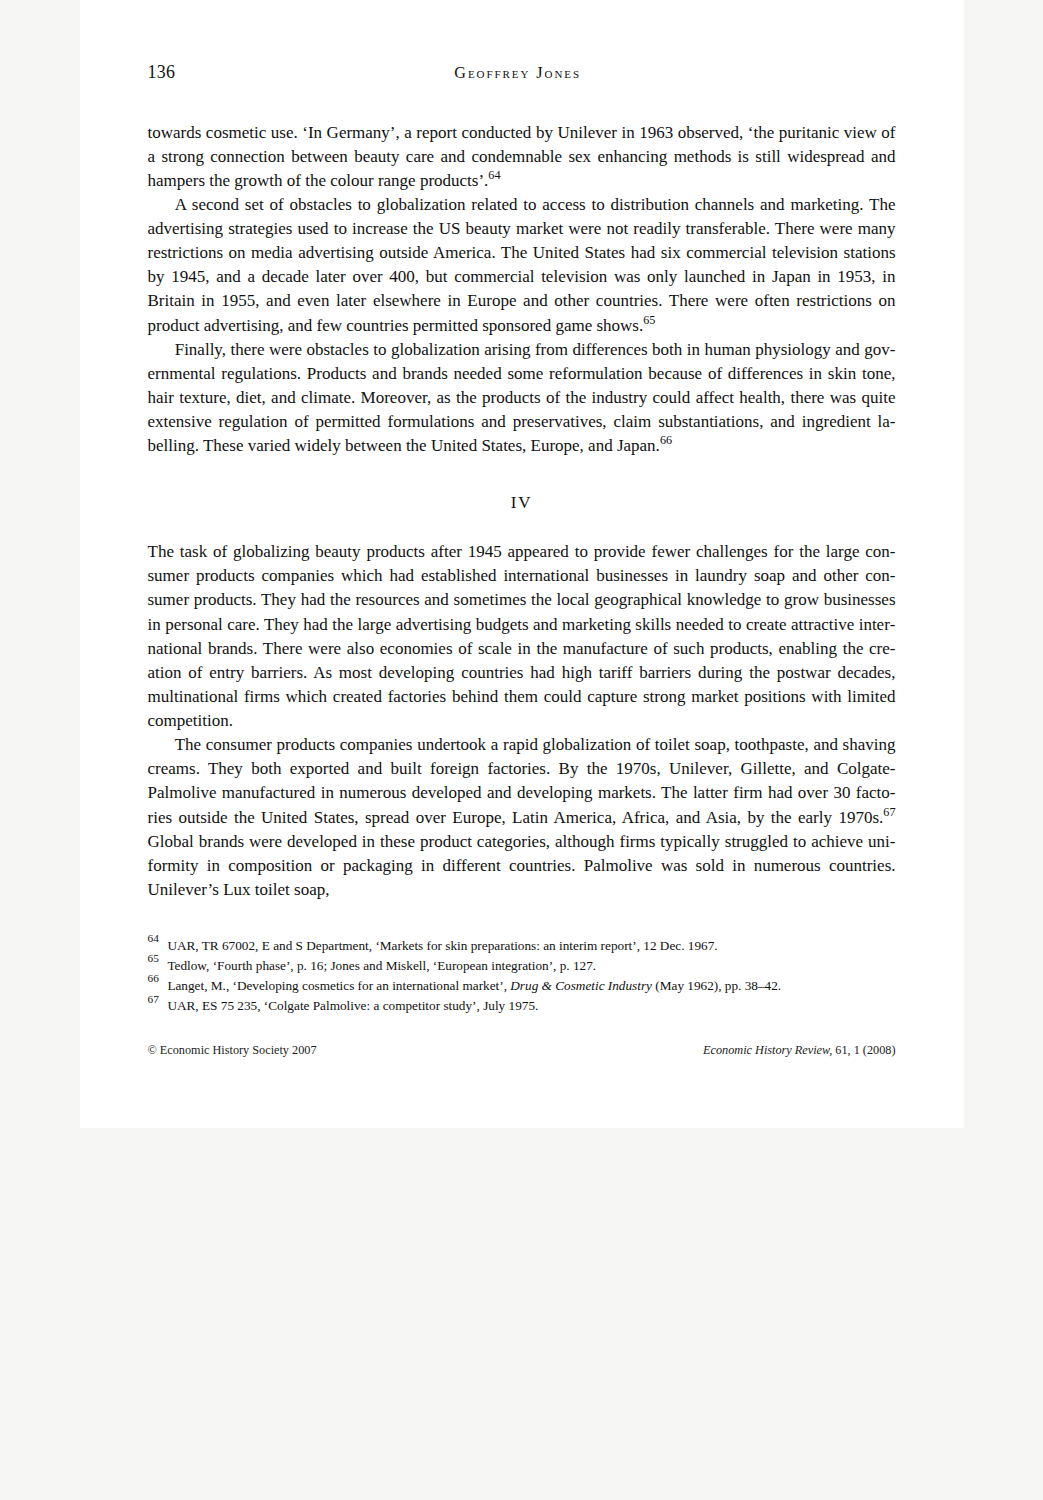136
Geoffrey Jones
towards cosmetic use. ‘In Germany’, a report conducted by Unilever in 1963 observed, ‘the puritanic view of a strong connection between beauty care and condemnable sex enhancing methods is still widespread and hampers the growth of the colour range products’.64
A second set of obstacles to globalization related to access to distribution channels and marketing. The advertising strategies used to increase the US beauty market were not readily transferable. There were many restrictions on media advertising outside America. The United States had six commercial television stations by 1945, and a decade later over 400, but commercial television was only launched in Japan in 1953, in Britain in 1955, and even later elsewhere in Europe and other countries. There were often restrictions on product advertising, and few countries permitted sponsored game shows.65
Finally, there were obstacles to globalization arising from differences both in human physiology and governmental regulations. Products and brands needed some reformulation because of differences in skin tone, hair texture, diet, and climate. Moreover, as the products of the industry could affect health, there was quite extensive regulation of permitted formulations and preservatives, claim substantiations, and ingredient labelling. These varied widely between the United States, Europe, and Japan.66
IV
The task of globalizing beauty products after 1945 appeared to provide fewer challenges for the large consumer products companies which had established international businesses in laundry soap and other consumer products. They had the resources and sometimes the local geographical knowledge to grow businesses in personal care. They had the large advertising budgets and marketing skills needed to create attractive international brands. There were also economies of scale in the manufacture of such products, enabling the creation of entry barriers. As most developing countries had high tariff barriers during the postwar decades, multinational firms which created factories behind them could capture strong market positions with limited competition.
The consumer products companies undertook a rapid globalization of toilet soap, toothpaste, and shaving creams. They both exported and built foreign factories. By the 1970s, Unilever, Gillette, and Colgate-Palmolive manufactured in numerous developed and developing markets. The latter firm had over 30 factories outside the United States, spread over Europe, Latin America, Africa, and Asia, by the early 1970s.67 Global brands were developed in these product categories, although firms typically struggled to achieve uniformity in composition or packaging in different countries. Palmolive was sold in numerous countries. Unilever’s Lux toilet soap,
64 UAR, TR 67002, E and S Department, ‘Markets for skin preparations: an interim report’, 12 Dec. 1967.
65 Tedlow, ‘Fourth phase’, p. 16; Jones and Miskell, ‘European integration’, p. 127.
66 Langet, M., ‘Developing cosmetics for an international market’, Drug & Cosmetic Industry (May 1962), pp. 38–42.
67 UAR, ES 75 235, ‘Colgate Palmolive: a competitor study’, July 1975.
© Economic History Society 2007
Economic History Review, 61, 1 (2008)